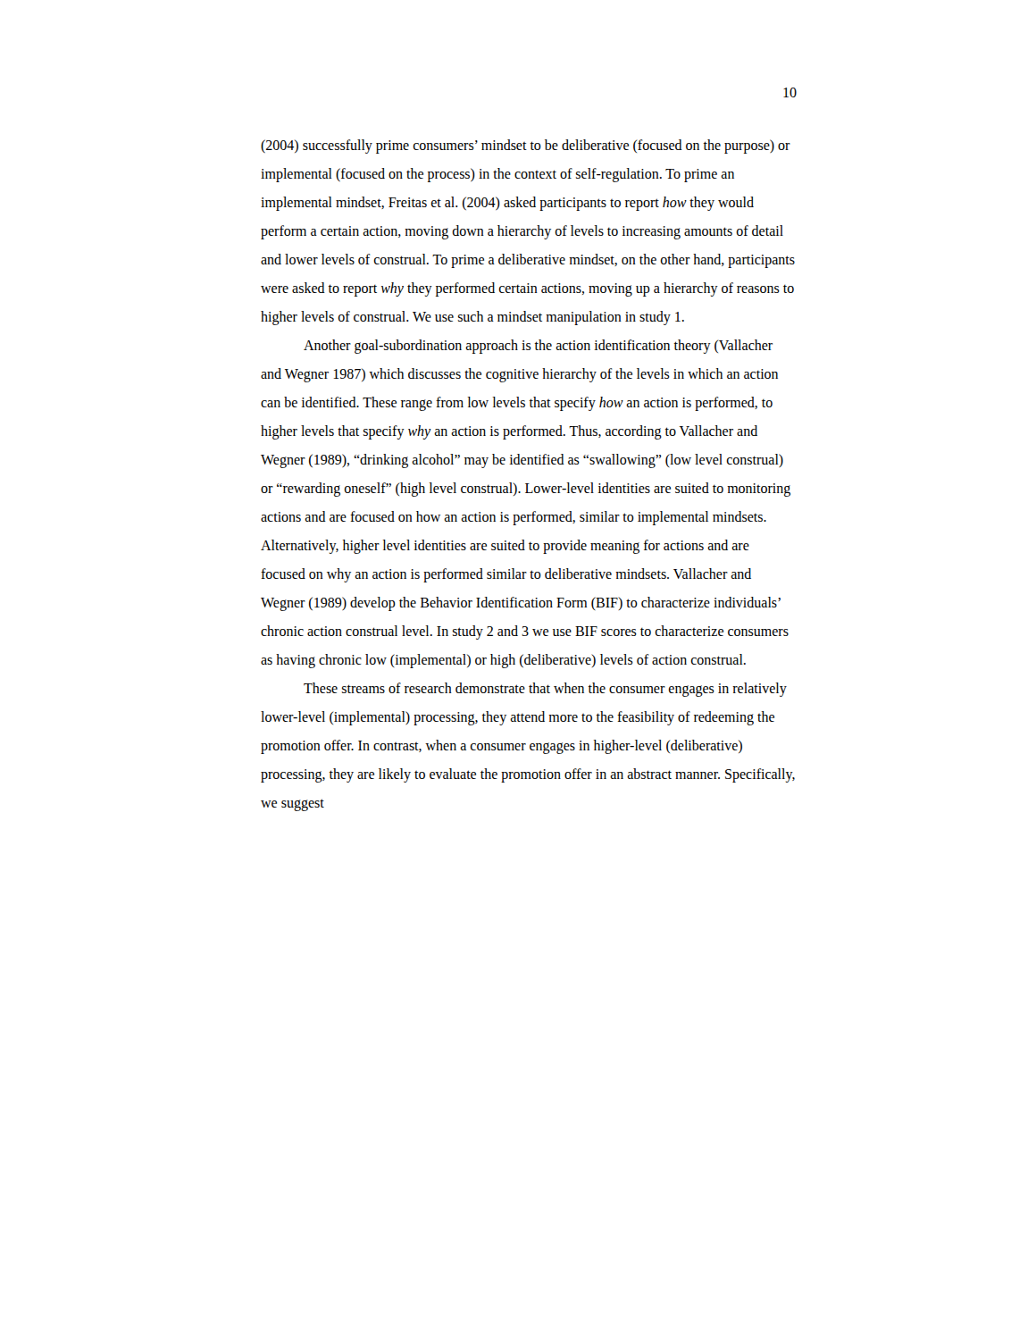10
(2004) successfully prime consumers’ mindset to be deliberative (focused on the purpose) or implemental (focused on the process) in the context of self-regulation. To prime an implemental mindset, Freitas et al. (2004) asked participants to report how they would perform a certain action, moving down a hierarchy of levels to increasing amounts of detail and lower levels of construal. To prime a deliberative mindset, on the other hand, participants were asked to report why they performed certain actions, moving up a hierarchy of reasons to higher levels of construal. We use such a mindset manipulation in study 1.
Another goal-subordination approach is the action identification theory (Vallacher and Wegner 1987) which discusses the cognitive hierarchy of the levels in which an action can be identified. These range from low levels that specify how an action is performed, to higher levels that specify why an action is performed. Thus, according to Vallacher and Wegner (1989), “drinking alcohol” may be identified as “swallowing” (low level construal) or “rewarding oneself” (high level construal). Lower-level identities are suited to monitoring actions and are focused on how an action is performed, similar to implemental mindsets. Alternatively, higher level identities are suited to provide meaning for actions and are focused on why an action is performed similar to deliberative mindsets. Vallacher and Wegner (1989) develop the Behavior Identification Form (BIF) to characterize individuals’ chronic action construal level. In study 2 and 3 we use BIF scores to characterize consumers as having chronic low (implemental) or high (deliberative) levels of action construal.
These streams of research demonstrate that when the consumer engages in relatively lower-level (implemental) processing, they attend more to the feasibility of redeeming the promotion offer. In contrast, when a consumer engages in higher-level (deliberative) processing, they are likely to evaluate the promotion offer in an abstract manner. Specifically, we suggest